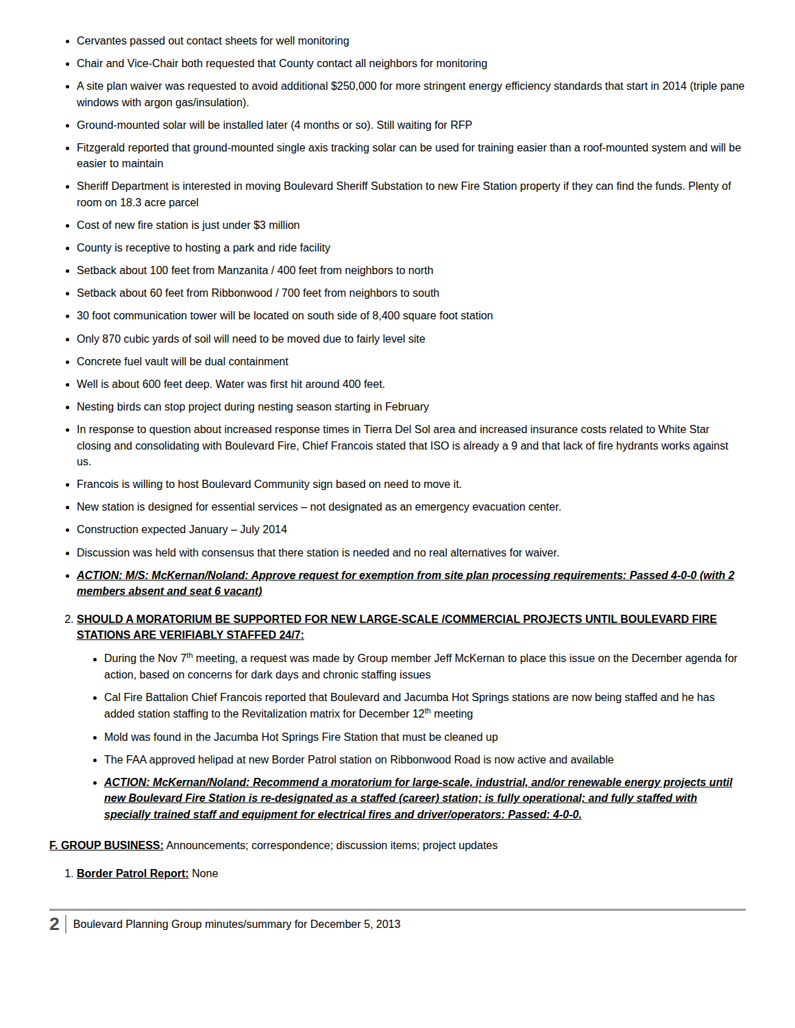Cervantes passed out contact sheets for well monitoring
Chair and Vice-Chair both requested that County contact all neighbors for monitoring
A site plan waiver was requested to avoid additional $250,000 for more stringent energy efficiency standards that start in 2014 (triple pane windows with argon gas/insulation).
Ground-mounted solar will be installed later (4 months or so). Still waiting for RFP
Fitzgerald reported that ground-mounted single axis tracking solar can be used for training easier than a roof-mounted system and will be easier to maintain
Sheriff Department is interested in moving Boulevard Sheriff Substation to new Fire Station property if they can find the funds. Plenty of room on 18.3 acre parcel
Cost of new fire station is just under $3 million
County is receptive to hosting a park and ride facility
Setback about 100 feet from Manzanita / 400 feet from neighbors to north
Setback about 60 feet from Ribbonwood / 700 feet from neighbors to south
30 foot communication tower will be located on south side of 8,400 square foot station
Only 870 cubic yards of soil will need to be moved due to fairly level site
Concrete fuel vault will be dual containment
Well is about 600 feet deep. Water was first hit around 400 feet.
Nesting birds can stop project during nesting season starting in February
In response to question about increased response times in Tierra Del Sol area and increased insurance costs related to White Star closing and consolidating with Boulevard Fire, Chief Francois stated that ISO is already a 9 and that lack of fire hydrants works against us.
Francois is willing to host Boulevard Community sign based on need to move it.
New station is designed for essential services – not designated as an emergency evacuation center.
Construction expected January – July 2014
Discussion was held with consensus that there station is needed and no real alternatives for waiver.
ACTION: M/S: McKernan/Noland: Approve request for exemption from site plan processing requirements: Passed 4-0-0 (with 2 members absent and seat 6 vacant)
SHOULD A MORATORIUM BE SUPPORTED FOR NEW LARGE-SCALE /COMMERCIAL PROJECTS UNTIL BOULEVARD FIRE STATIONS ARE VERIFIABLY STAFFED 24/7:
During the Nov 7th meeting, a request was made by Group member Jeff McKernan to place this issue on the December agenda for action, based on concerns for dark days and chronic staffing issues
Cal Fire Battalion Chief Francois reported that Boulevard and Jacumba Hot Springs stations are now being staffed and he has added station staffing to the Revitalization matrix for December 12th meeting
Mold was found in the Jacumba Hot Springs Fire Station that must be cleaned up
The FAA approved helipad at new Border Patrol station on Ribbonwood Road is now active and available
ACTION: McKernan/Noland: Recommend a moratorium for large-scale, industrial, and/or renewable energy projects until new Boulevard Fire Station is re-designated as a staffed (career) station; is fully operational; and fully staffed with specially trained staff and equipment for electrical fires and driver/operators: Passed: 4-0-0.
F. GROUP BUSINESS: Announcements; correspondence; discussion items; project updates
Border Patrol Report: None
2 Boulevard Planning Group minutes/summary for December 5, 2013